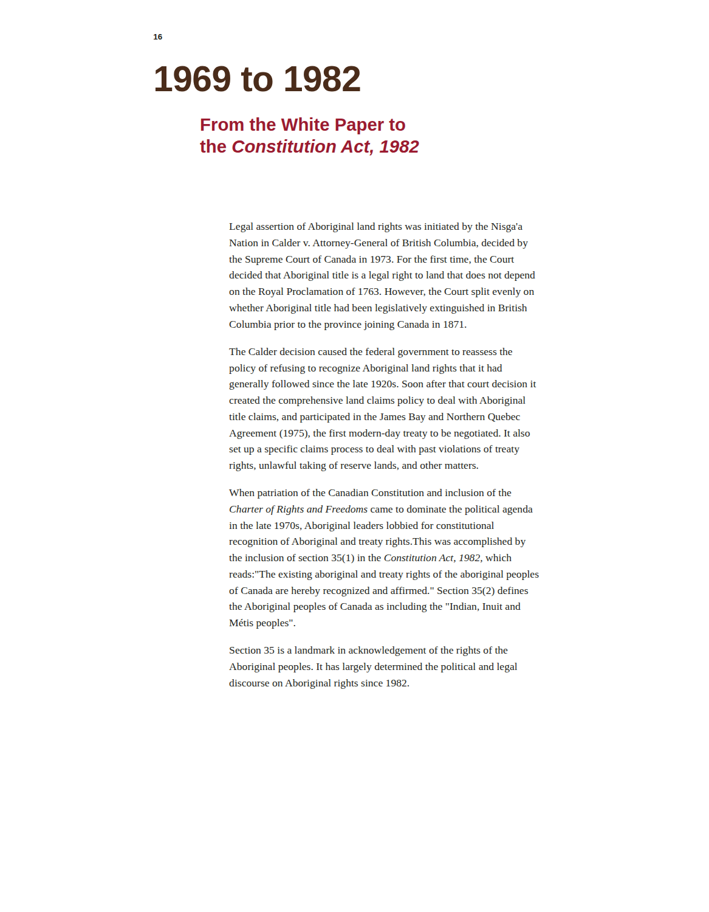16
1969 to 1982
From the White Paper to
the Constitution Act, 1982
Legal assertion of Aboriginal land rights was initiated by the Nisga'a Nation in Calder v. Attorney-General of British Columbia, decided by the Supreme Court of Canada in 1973. For the first time, the Court decided that Aboriginal title is a legal right to land that does not depend on the Royal Proclamation of 1763. However, the Court split evenly on whether Aboriginal title had been legislatively extinguished in British Columbia prior to the province joining Canada in 1871.
The Calder decision caused the federal government to reassess the policy of refusing to recognize Aboriginal land rights that it had generally followed since the late 1920s. Soon after that court decision it created the comprehensive land claims policy to deal with Aboriginal title claims, and participated in the James Bay and Northern Quebec Agreement (1975), the first modern-day treaty to be negotiated. It also set up a specific claims process to deal with past violations of treaty rights, unlawful taking of reserve lands, and other matters.
When patriation of the Canadian Constitution and inclusion of the Charter of Rights and Freedoms came to dominate the political agenda in the late 1970s, Aboriginal leaders lobbied for constitutional recognition of Aboriginal and treaty rights.This was accomplished by the inclusion of section 35(1) in the Constitution Act, 1982, which reads:"The existing aboriginal and treaty rights of the aboriginal peoples of Canada are hereby recognized and affirmed." Section 35(2) defines the Aboriginal peoples of Canada as including the "Indian, Inuit and Métis peoples".
Section 35 is a landmark in acknowledgement of the rights of the Aboriginal peoples. It has largely determined the political and legal discourse on Aboriginal rights since 1982.